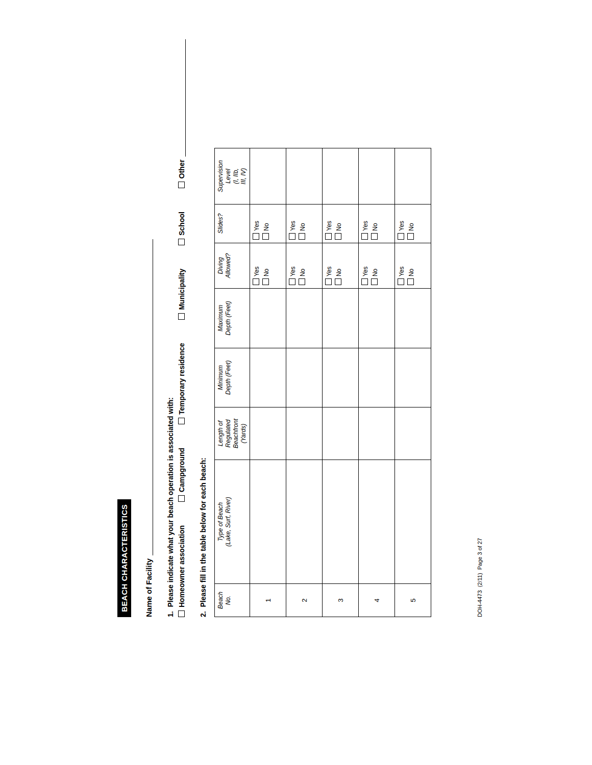BEACH CHARACTERISTICS
Name of Facility
1. Please indicate what your beach operation is associated with:
Homeowner association Campground Temporary residence Municipality School Other
2. Please fill in the table below for each beach:
| Beach No. | Type of Beach (Lake, Surf, River) | Length of Regulated Beachfront (Yards) | Minimum Depth (Feet) | Maximum Depth (Feet) | Diving Allowed? | Slides? | Supervision Level (I, IIb, III, IV) |
| --- | --- | --- | --- | --- | --- | --- | --- |
| 1 | | | | | Yes No | Yes No | |
| 2 | | | | | Yes No | Yes No | |
| 3 | | | | | Yes No | Yes No | |
| 4 | | | | | Yes No | Yes No | |
| 5 | | | | | Yes No | Yes No | |
DOH-4473 (2/11) Page 3 of 27